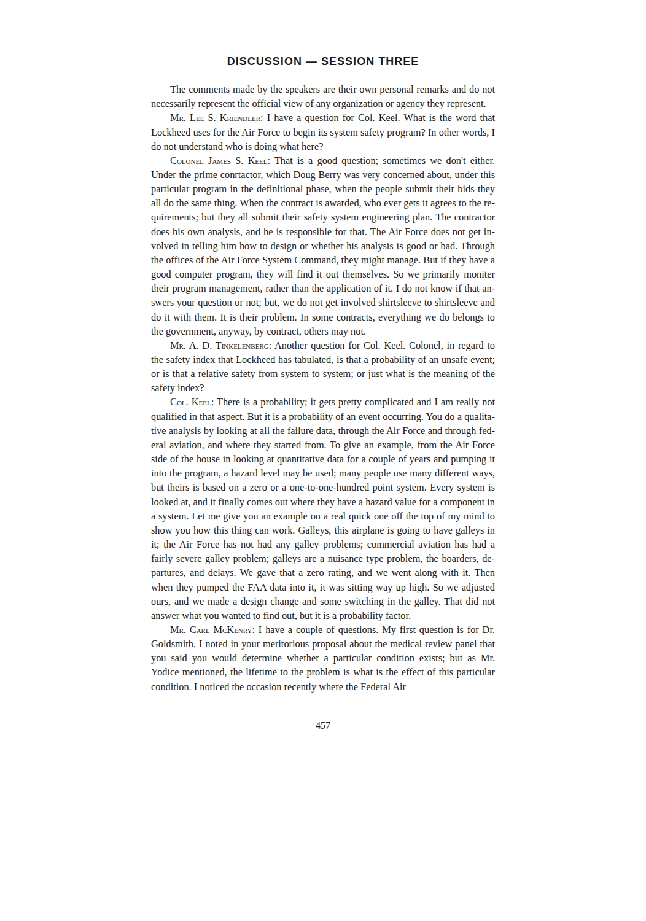DISCUSSION — SESSION THREE
The comments made by the speakers are their own personal remarks and do not necessarily represent the official view of any organization or agency they represent.
Mr. Lee S. Kriendler: I have a question for Col. Keel. What is the word that Lockheed uses for the Air Force to begin its system safety program? In other words, I do not understand who is doing what here?
Colonel James S. Keel: That is a good question; sometimes we don't either. Under the prime conrtactor, which Doug Berry was very concerned about, under this particular program in the definitional phase, when the people submit their bids they all do the same thing. When the contract is awarded, who ever gets it agrees to the requirements; but they all submit their safety system engineering plan. The contractor does his own analysis, and he is responsible for that. The Air Force does not get involved in telling him how to design or whether his analysis is good or bad. Through the offices of the Air Force System Command, they might manage. But if they have a good computer program, they will find it out themselves. So we primarily moniter their program management, rather than the application of it. I do not know if that answers your question or not; but, we do not get involved shirtsleeve to shirtsleeve and do it with them. It is their problem. In some contracts, everything we do belongs to the government, anyway, by contract, others may not.
Mr. A. D. Tinkelenberg: Another question for Col. Keel. Colonel, in regard to the safety index that Lockheed has tabulated, is that a probability of an unsafe event; or is that a relative safety from system to system; or just what is the meaning of the safety index?
Col. Keel: There is a probability; it gets pretty complicated and I am really not qualified in that aspect. But it is a probability of an event occurring. You do a qualitative analysis by looking at all the failure data, through the Air Force and through federal aviation, and where they started from. To give an example, from the Air Force side of the house in looking at quantitative data for a couple of years and pumping it into the program, a hazard level may be used; many people use many different ways, but theirs is based on a zero or a one-to-one-hundred point system. Every system is looked at, and it finally comes out where they have a hazard value for a component in a system. Let me give you an example on a real quick one off the top of my mind to show you how this thing can work. Galleys, this airplane is going to have galleys in it; the Air Force has not had any galley problems; commercial aviation has had a fairly severe galley problem; galleys are a nuisance type problem, the boarders, departures, and delays. We gave that a zero rating, and we went along with it. Then when they pumped the FAA data into it, it was sitting way up high. So we adjusted ours, and we made a design change and some switching in the galley. That did not answer what you wanted to find out, but it is a probability factor.
Mr. Carl McKenry: I have a couple of questions. My first question is for Dr. Goldsmith. I noted in your meritorious proposal about the medical review panel that you said you would determine whether a particular condition exists; but as Mr. Yodice mentioned, the lifetime to the problem is what is the effect of this particular condition. I noticed the occasion recently where the Federal Air
457